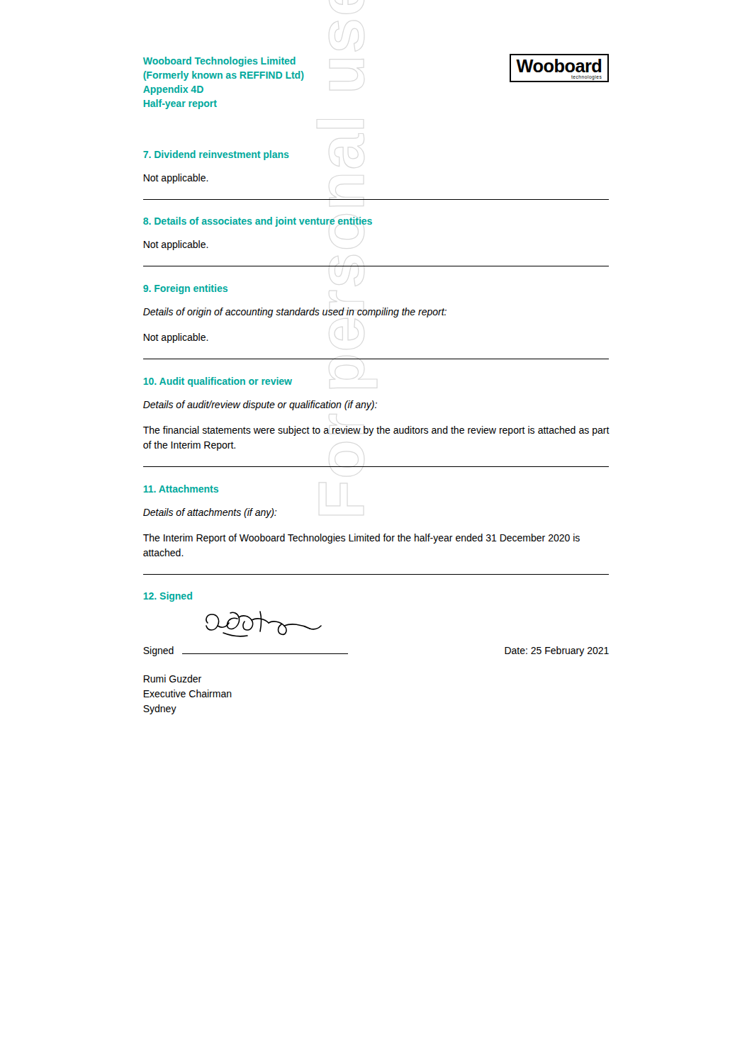For personal use only
Wooboard Technologies Limited
(Formerly known as REFFIND Ltd)
Appendix 4D
Half-year report
Wooboard
technologies
7. Dividend reinvestment plans
Not applicable.
8. Details of associates and joint venture entities
Not applicable.
9. Foreign entities
Details of origin of accounting standards used in compiling the report:
Not applicable.
10. Audit qualification or review
Details of audit/review dispute or qualification (if any):
The financial statements were subject to a review by the auditors and the review report is attached as part of the Interim Report.
11. Attachments
Details of attachments (if any):
The Interim Report of Wooboard Technologies Limited for the half-year ended 31 December 2020 is attached.
12. Signed
Signed
Date: 25 February 2021
Rumi Guzder
Executive Chairman
Sydney